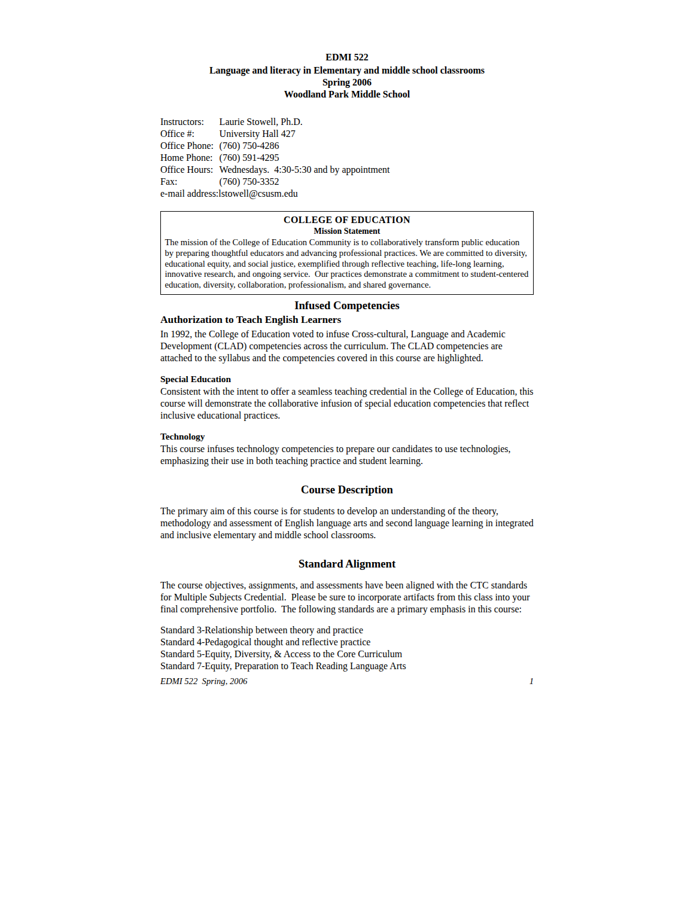EDMI 522 Language and literacy in Elementary and middle school classrooms Spring 2006 Woodland Park Middle School
| Instructors: | Laurie Stowell, Ph.D. |
| Office #: | University Hall 427 |
| Office Phone: | (760) 750-4286 |
| Home Phone: | (760) 591-4295 |
| Office Hours: | Wednesdays. 4:30-5:30 and by appointment |
| Fax: | (760) 750-3352 |
| e-mail address:lstowell@csusm.edu |
COLLEGE OF EDUCATION
Mission Statement
The mission of the College of Education Community is to collaboratively transform public education by preparing thoughtful educators and advancing professional practices. We are committed to diversity, educational equity, and social justice, exemplified through reflective teaching, life-long learning, innovative research, and ongoing service. Our practices demonstrate a commitment to student-centered education, diversity, collaboration, professionalism, and shared governance.
Infused Competencies
Authorization to Teach English Learners
In 1992, the College of Education voted to infuse Cross-cultural, Language and Academic Development (CLAD) competencies across the curriculum. The CLAD competencies are attached to the syllabus and the competencies covered in this course are highlighted.
Special Education
Consistent with the intent to offer a seamless teaching credential in the College of Education, this course will demonstrate the collaborative infusion of special education competencies that reflect inclusive educational practices.
Technology
This course infuses technology competencies to prepare our candidates to use technologies, emphasizing their use in both teaching practice and student learning.
Course Description
The primary aim of this course is for students to develop an understanding of the theory, methodology and assessment of English language arts and second language learning in integrated and inclusive elementary and middle school classrooms.
Standard Alignment
The course objectives, assignments, and assessments have been aligned with the CTC standards for Multiple Subjects Credential. Please be sure to incorporate artifacts from this class into your final comprehensive portfolio. The following standards are a primary emphasis in this course:
Standard 3-Relationship between theory and practice
Standard 4-Pedagogical thought and reflective practice
Standard 5-Equity, Diversity, & Access to the Core Curriculum
Standard 7-Equity, Preparation to Teach Reading Language Arts
EDMI 522 Spring, 2006 1